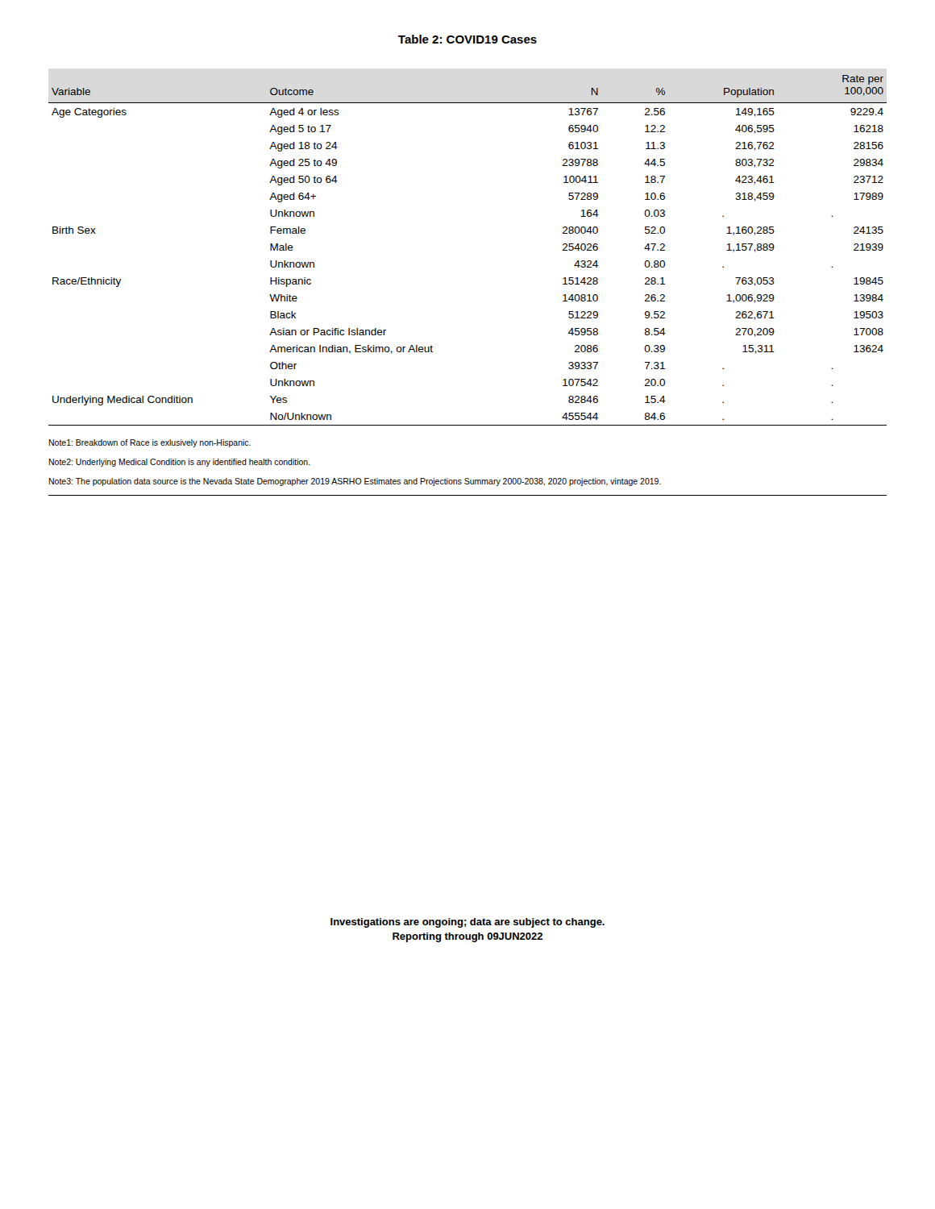Table 2: COVID19 Cases
| Variable | Outcome | N | % | Population | Rate per 100,000 |
| --- | --- | --- | --- | --- | --- |
| Age Categories | Aged 4 or less | 13767 | 2.56 | 149,165 | 9229.4 |
| | Aged 5 to 17 | 65940 | 12.2 | 406,595 | 16218 |
| | Aged 18 to 24 | 61031 | 11.3 | 216,762 | 28156 |
| | Aged 25 to 49 | 239788 | 44.5 | 803,732 | 29834 |
| | Aged 50 to 64 | 100411 | 18.7 | 423,461 | 23712 |
| | Aged 64+ | 57289 | 10.6 | 318,459 | 17989 |
| | Unknown | 164 | 0.03 | . | . |
| Birth Sex | Female | 280040 | 52.0 | 1,160,285 | 24135 |
| | Male | 254026 | 47.2 | 1,157,889 | 21939 |
| | Unknown | 4324 | 0.80 | . | . |
| Race/Ethnicity | Hispanic | 151428 | 28.1 | 763,053 | 19845 |
| | White | 140810 | 26.2 | 1,006,929 | 13984 |
| | Black | 51229 | 9.52 | 262,671 | 19503 |
| | Asian or Pacific Islander | 45958 | 8.54 | 270,209 | 17008 |
| | American Indian, Eskimo, or Aleut | 2086 | 0.39 | 15,311 | 13624 |
| | Other | 39337 | 7.31 | . | . |
| | Unknown | 107542 | 20.0 | . | . |
| Underlying Medical Condition | Yes | 82846 | 15.4 | . | . |
| | No/Unknown | 455544 | 84.6 | . | . |
Note1: Breakdown of Race is exlusively non-Hispanic.
Note2: Underlying Medical Condition is any identified health condition.
Note3: The population data source is the Nevada State Demographer 2019 ASRHO Estimates and Projections Summary 2000-2038, 2020 projection, vintage 2019.
Investigations are ongoing; data are subject to change.
Reporting through 09JUN2022